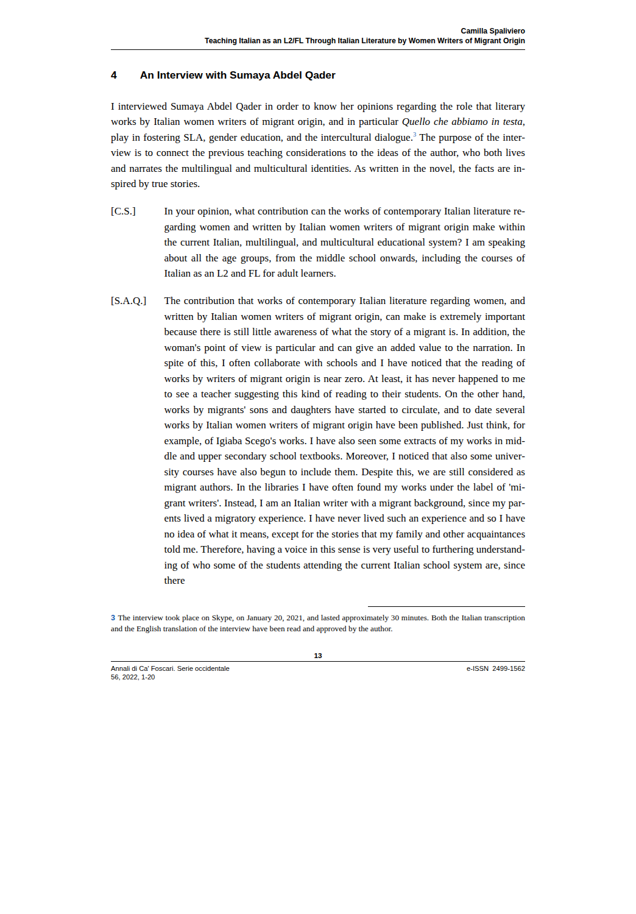Camilla Spaliviero Teaching Italian as an L2/FL Through Italian Literature by Women Writers of Migrant Origin
4 An Interview with Sumaya Abdel Qader
I interviewed Sumaya Abdel Qader in order to know her opinions regarding the role that literary works by Italian women writers of migrant origin, and in particular Quello che abbiamo in testa, play in fostering SLA, gender education, and the intercultural dialogue.3 The purpose of the interview is to connect the previous teaching considerations to the ideas of the author, who both lives and narrates the multilingual and multicultural identities. As written in the novel, the facts are inspired by true stories.
[C.S.] In your opinion, what contribution can the works of contemporary Italian literature regarding women and written by Italian women writers of migrant origin make within the current Italian, multilingual, and multicultural educational system? I am speaking about all the age groups, from the middle school onwards, including the courses of Italian as an L2 and FL for adult learners.
[S.A.Q.] The contribution that works of contemporary Italian literature regarding women, and written by Italian women writers of migrant origin, can make is extremely important because there is still little awareness of what the story of a migrant is. In addition, the woman's point of view is particular and can give an added value to the narration. In spite of this, I often collaborate with schools and I have noticed that the reading of works by writers of migrant origin is near zero. At least, it has never happened to me to see a teacher suggesting this kind of reading to their students. On the other hand, works by migrants' sons and daughters have started to circulate, and to date several works by Italian women writers of migrant origin have been published. Just think, for example, of Igiaba Scego's works. I have also seen some extracts of my works in middle and upper secondary school textbooks. Moreover, I noticed that also some university courses have also begun to include them. Despite this, we are still considered as migrant authors. In the libraries I have often found my works under the label of 'migrant writers'. Instead, I am an Italian writer with a migrant background, since my parents lived a migratory experience. I have never lived such an experience and so I have no idea of what it means, except for the stories that my family and other acquaintances told me. Therefore, having a voice in this sense is very useful to furthering understanding of who some of the students attending the current Italian school system are, since there
3 The interview took place on Skype, on January 20, 2021, and lasted approximately 30 minutes. Both the Italian transcription and the English translation of the interview have been read and approved by the author.
13
Annali di Ca' Foscari. Serie occidentale
56, 2022, 1-20
e-ISSN 2499-1562